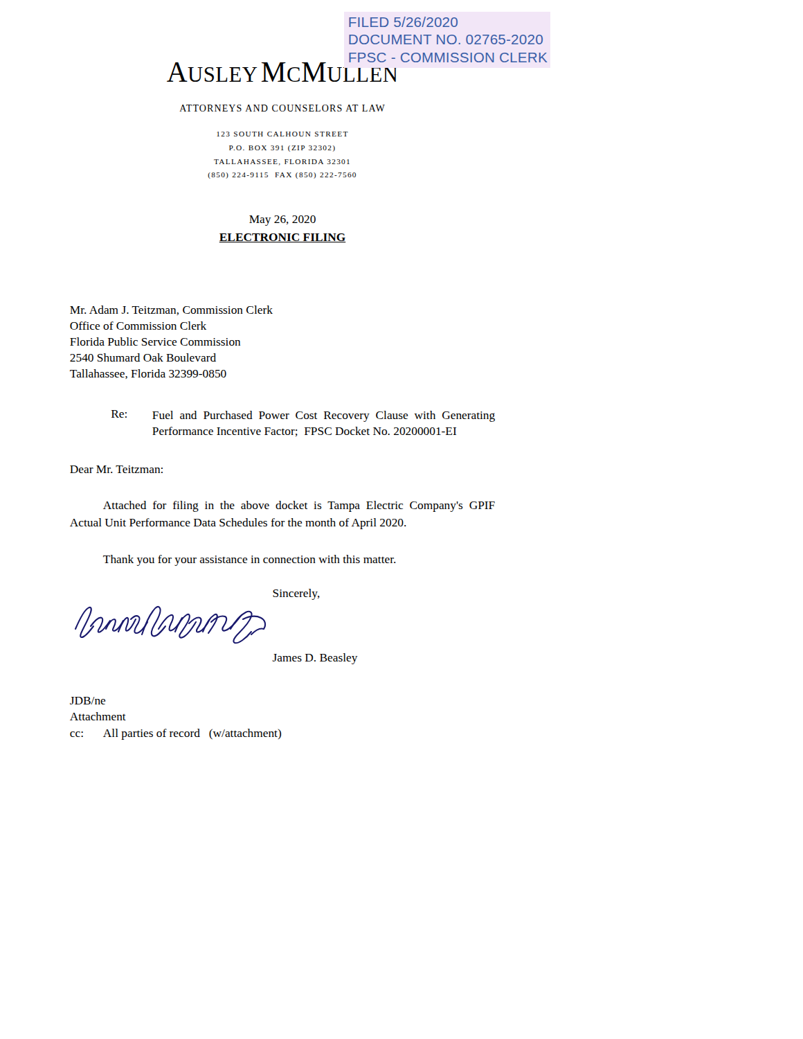FILED 5/26/2020
DOCUMENT NO. 02765-2020
FPSC - COMMISSION CLERK
AUSLEY MCMULLEN
ATTORNEYS AND COUNSELORS AT LAW
123 SOUTH CALHOUN STREET
P.O. BOX 391 (ZIP 32302)
TALLAHASSEE, FLORIDA 32301
(850) 224-9115 FAX (850) 222-7560
May 26, 2020
ELECTRONIC FILING
Mr. Adam J. Teitzman, Commission Clerk
Office of Commission Clerk
Florida Public Service Commission
2540 Shumard Oak Boulevard
Tallahassee, Florida 32399-0850
Re:
Fuel and Purchased Power Cost Recovery Clause with Generating Performance Incentive Factor; FPSC Docket No. 20200001-EI
Dear Mr. Teitzman:
Attached for filing in the above docket is Tampa Electric Company's GPIF Actual Unit Performance Data Schedules for the month of April 2020.
Thank you for your assistance in connection with this matter.
Sincerely,
James D. Beasley
JDB/ne
Attachment
cc:
All parties of record (w/attachment)